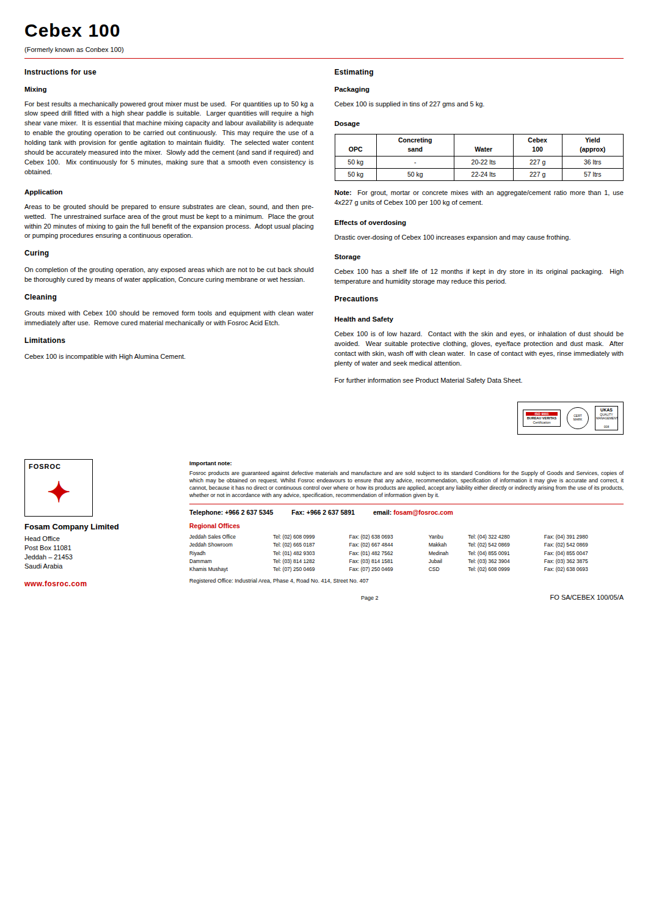Cebex 100
(Formerly known as Conbex 100)
Instructions for use
Mixing
For best results a mechanically powered grout mixer must be used. For quantities up to 50 kg a slow speed drill fitted with a high shear paddle is suitable. Larger quantities will require a high shear vane mixer. It is essential that machine mixing capacity and labour availability is adequate to enable the grouting operation to be carried out continuously. This may require the use of a holding tank with provision for gentle agitation to maintain fluidity. The selected water content should be accurately measured into the mixer. Slowly add the cement (and sand if required) and Cebex 100. Mix continuously for 5 minutes, making sure that a smooth even consistency is obtained.
Application
Areas to be grouted should be prepared to ensure substrates are clean, sound, and then pre-wetted. The unrestrained surface area of the grout must be kept to a minimum. Place the grout within 20 minutes of mixing to gain the full benefit of the expansion process. Adopt usual placing or pumping procedures ensuring a continuous operation.
Curing
On completion of the grouting operation, any exposed areas which are not to be cut back should be thoroughly cured by means of water application, Concure curing membrane or wet hessian.
Cleaning
Grouts mixed with Cebex 100 should be removed form tools and equipment with clean water immediately after use. Remove cured material mechanically or with Fosroc Acid Etch.
Limitations
Cebex 100 is incompatible with High Alumina Cement.
Estimating
Packaging
Cebex 100 is supplied in tins of 227 gms and 5 kg.
Dosage
| OPC | Concreting sand | Water | Cebex 100 | Yield (approx) |
| --- | --- | --- | --- | --- |
| 50 kg | - | 20-22 lts | 227 g | 36 ltrs |
| 50 kg | 50 kg | 22-24 lts | 227 g | 57 ltrs |
Note: For grout, mortar or concrete mixes with an aggregate/cement ratio more than 1, use 4x227 g units of Cebex 100 per 100 kg of cement.
Effects of overdosing
Drastic over-dosing of Cebex 100 increases expansion and may cause frothing.
Storage
Cebex 100 has a shelf life of 12 months if kept in dry store in its original packaging. High temperature and humidity storage may reduce this period.
Precautions
Health and Safety
Cebex 100 is of low hazard. Contact with the skin and eyes, or inhalation of dust should be avoided. Wear suitable protective clothing, gloves, eye/face protection and dust mask. After contact with skin, wash off with clean water. In case of contact with eyes, rinse immediately with plenty of water and seek medical attention.
For further information see Product Material Safety Data Sheet.
ISO 9001 BUREAU VERITAS Certification
CERT
MARK
UKAS QUALITY
MANAGEMENT 008
FOSROC ✦
Fosam Company Limited
Head Office
Post Box 11081
Jeddah – 21453
Saudi Arabia
www.fosroc.com
Important note:
Fosroc products are guaranteed against defective materials and manufacture and are sold subject to its standard Conditions for the Supply of Goods and Services, copies of which may be obtained on request. Whilst Fosroc endeavours to ensure that any advice, recommendation, specification of information it may give is accurate and correct, it cannot, because it has no direct or continuous control over where or how its products are applied, accept any liability either directly or indirectly arising from the use of its products, whether or not in accordance with any advice, specification, recommendation of information given by it.
Telephone: +966 2 637 5345 Fax: +966 2 637 5891 email: fosam@fosroc.com
Regional Offices
| Jeddah Sales Office | Tel: (02) 608 0999 | Fax: (02) 638 0693 | Yanbu | Tel: (04) 322 4280 | Fax: (04) 391 2980 |
| Jeddah Showroom | Tel: (02) 665 0187 | Fax: (02) 667 4844 | Makkah | Tel: (02) 542 0869 | Fax: (02) 542 0869 |
| Riyadh | Tel: (01) 482 9303 | Fax: (01) 482 7562 | Medinah | Tel: (04) 855 0091 | Fax: (04) 855 0047 |
| Dammam | Tel: (03) 814 1282 | Fax: (03) 814 1581 | Jubail | Tel: (03) 362 3904 | Fax: (03) 362 3875 |
| Khamis Mushayt | Tel: (07) 250 0469 | Fax: (07) 250 0469 | CSD | Tel: (02) 608 0999 | Fax: (02) 638 0693 |
Registered Office: Industrial Area, Phase 4, Road No. 414, Street No. 407
Page 2 FO SA/CEBEX 100/05/A